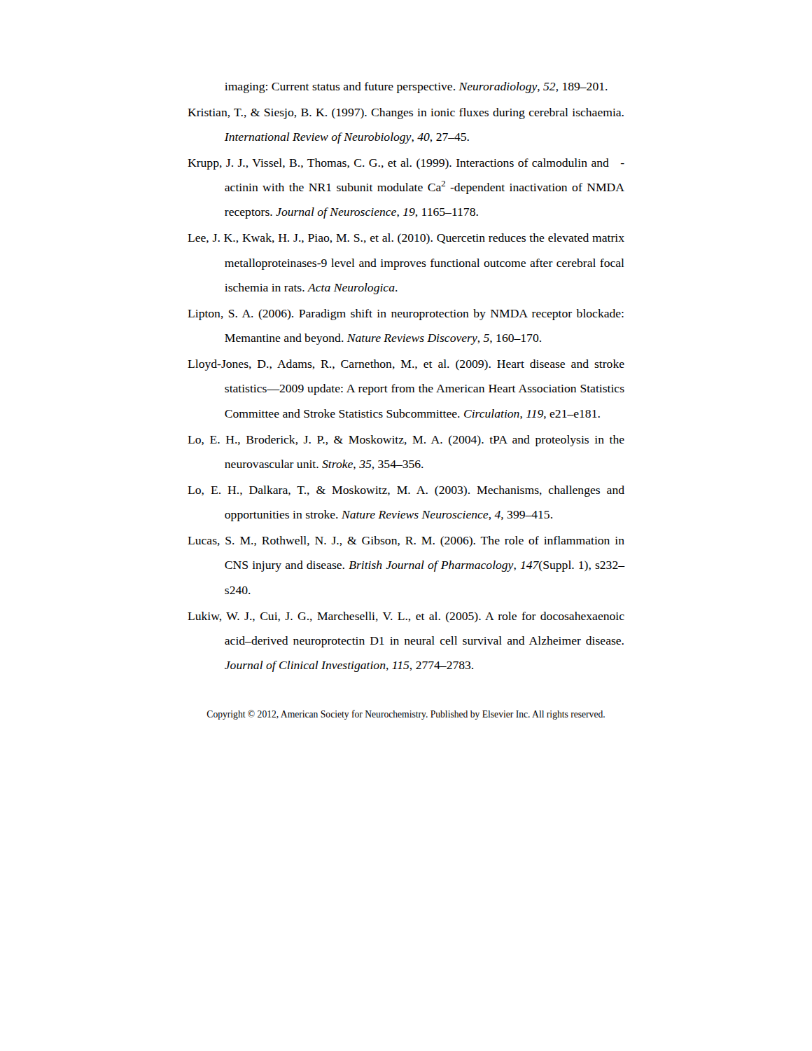imaging: Current status and future perspective. Neuroradiology, 52, 189–201.
Kristian, T., & Siesjo, B. K. (1997). Changes in ionic fluxes during cerebral ischaemia. International Review of Neurobiology, 40, 27–45.
Krupp, J. J., Vissel, B., Thomas, C. G., et al. (1999). Interactions of calmodulin and -actinin with the NR1 subunit modulate Ca2 -dependent inactivation of NMDA receptors. Journal of Neuroscience, 19, 1165–1178.
Lee, J. K., Kwak, H. J., Piao, M. S., et al. (2010). Quercetin reduces the elevated matrix metalloproteinases-9 level and improves functional outcome after cerebral focal ischemia in rats. Acta Neurologica.
Lipton, S. A. (2006). Paradigm shift in neuroprotection by NMDA receptor blockade: Memantine and beyond. Nature Reviews Discovery, 5, 160–170.
Lloyd-Jones, D., Adams, R., Carnethon, M., et al. (2009). Heart disease and stroke statistics—2009 update: A report from the American Heart Association Statistics Committee and Stroke Statistics Subcommittee. Circulation, 119, e21–e181.
Lo, E. H., Broderick, J. P., & Moskowitz, M. A. (2004). tPA and proteolysis in the neurovascular unit. Stroke, 35, 354–356.
Lo, E. H., Dalkara, T., & Moskowitz, M. A. (2003). Mechanisms, challenges and opportunities in stroke. Nature Reviews Neuroscience, 4, 399–415.
Lucas, S. M., Rothwell, N. J., & Gibson, R. M. (2006). The role of inflammation in CNS injury and disease. British Journal of Pharmacology, 147(Suppl. 1), s232–s240.
Lukiw, W. J., Cui, J. G., Marcheselli, V. L., et al. (2005). A role for docosahexaenoic acid–derived neuroprotectin D1 in neural cell survival and Alzheimer disease. Journal of Clinical Investigation, 115, 2774–2783.
Copyright © 2012, American Society for Neurochemistry. Published by Elsevier Inc. All rights reserved.